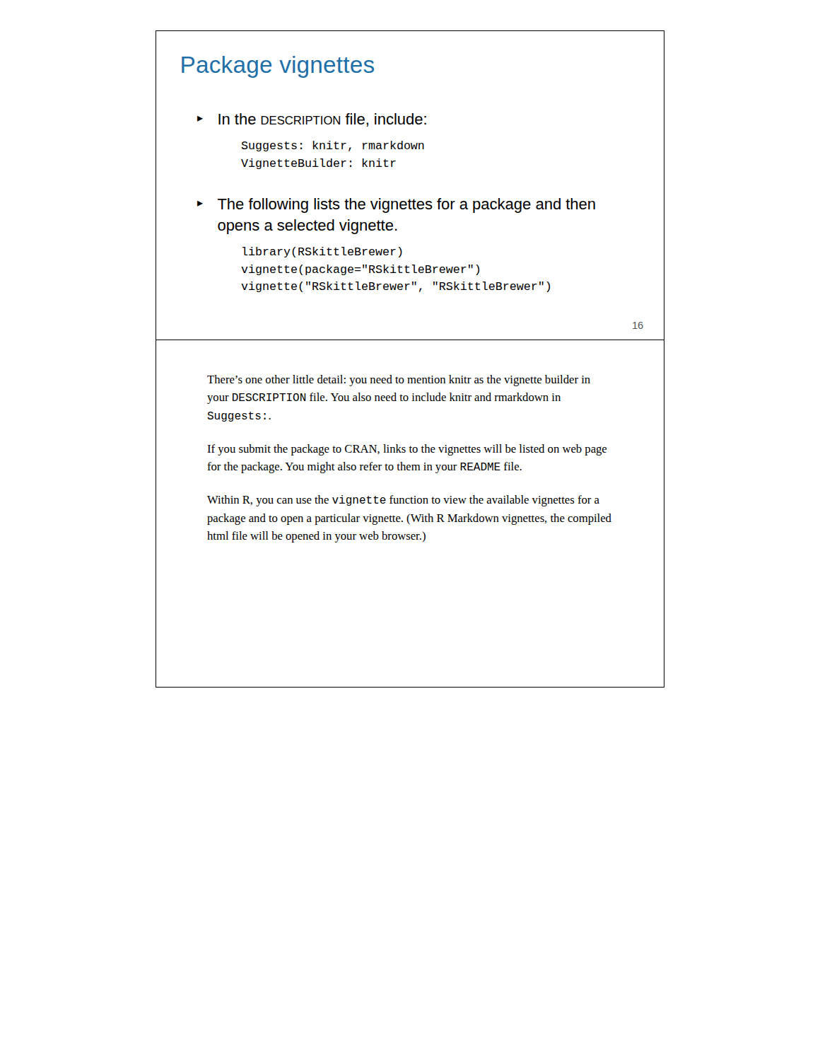Package vignettes
In the DESCRIPTION file, include:
Suggests: knitr, rmarkdown VignetteBuilder: knitr
The following lists the vignettes for a package and then opens a selected vignette.
library(RSkittleBrewer) vignette(package="RSkittleBrewer") vignette("RSkittleBrewer", "RSkittleBrewer")
16
There’s one other little detail: you need to mention knitr as the vignette builder in your DESCRIPTION file. You also need to include knitr and rmarkdown in Suggests:.
If you submit the package to CRAN, links to the vignettes will be listed on web page for the package. You might also refer to them in your README file.
Within R, you can use the vignette function to view the available vignettes for a package and to open a particular vignette. (With R Markdown vignettes, the compiled html file will be opened in your web browser.)